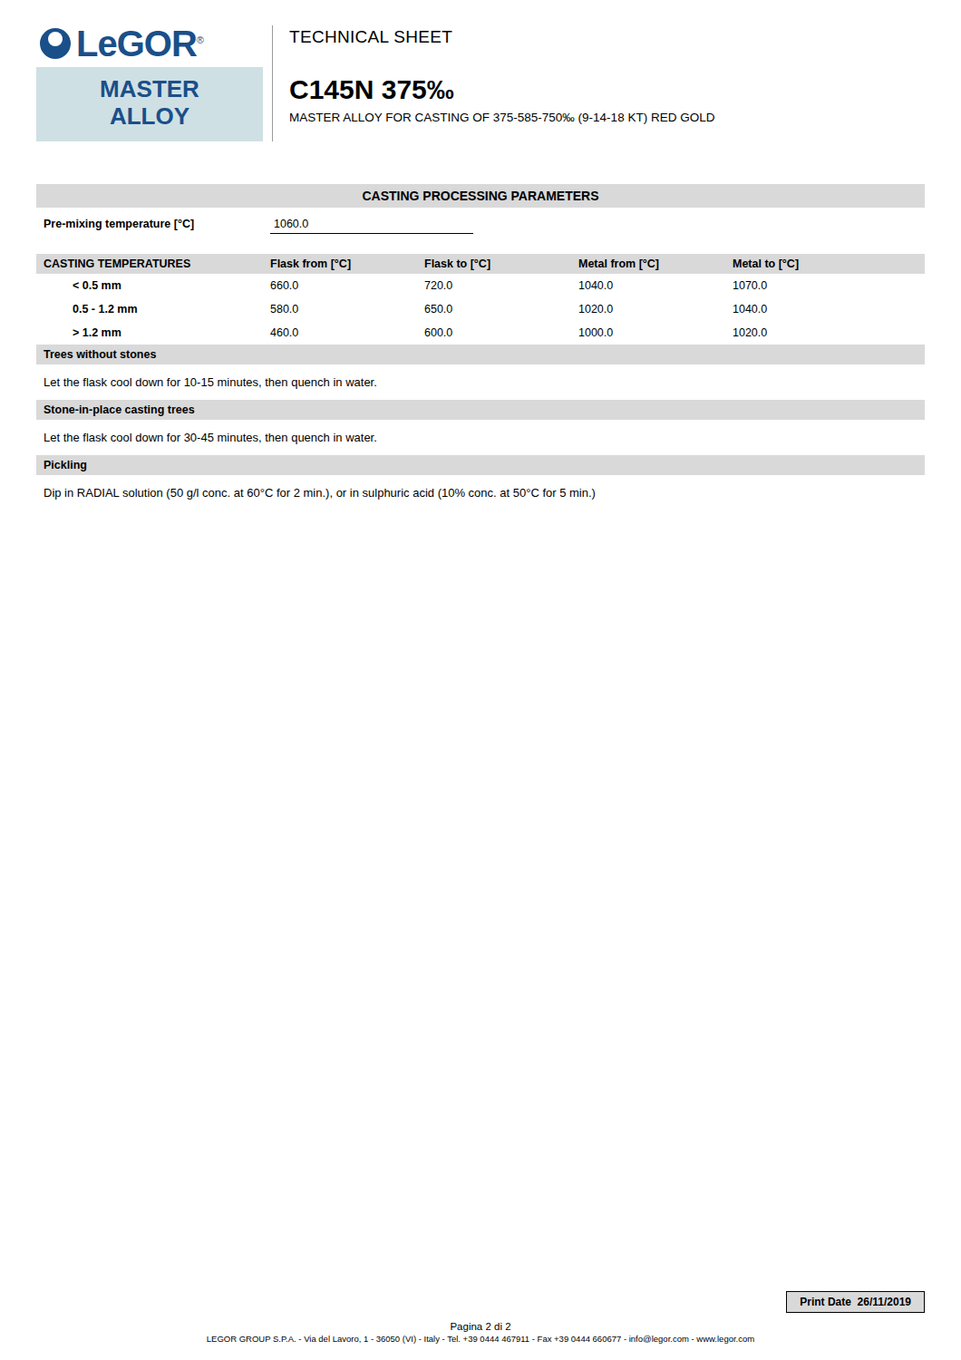LeGOR®
MASTER
ALLOY
TECHNICAL SHEET
C145N 375‰
MASTER ALLOY FOR CASTING OF 375-585-750‰ (9-14-18 KT) RED GOLD
CASTING PROCESSING PARAMETERS
| Pre-mixing temperature [°C] | 1060.0 | |
| CASTING TEMPERATURES | Flask from [°C] | Flask to [°C] | Metal from [°C] | Metal to [°C] | |
| --- | --- | --- | --- | --- | --- |
| < 0.5 mm | 660.0 | 720.0 | 1040.0 | 1070.0 | |
| 0.5 - 1.2 mm | 580.0 | 650.0 | 1020.0 | 1040.0 | |
| > 1.2 mm | 460.0 | 600.0 | 1000.0 | 1020.0 | |
Trees without stones
Let the flask cool down for 10-15 minutes, then quench in water.
Stone-in-place casting trees
Let the flask cool down for 30-45 minutes, then quench in water.
Pickling
Dip in RADIAL solution (50 g/l conc. at 60°C for 2 min.), or in sulphuric acid (10% conc. at 50°C for 5 min.)
Print Date 26/11/2019
Pagina 2 di 2
LEGOR GROUP S.P.A. - Via del Lavoro, 1 - 36050 (VI) - Italy - Tel. +39 0444 467911 - Fax +39 0444 660677 - info@legor.com - www.legor.com